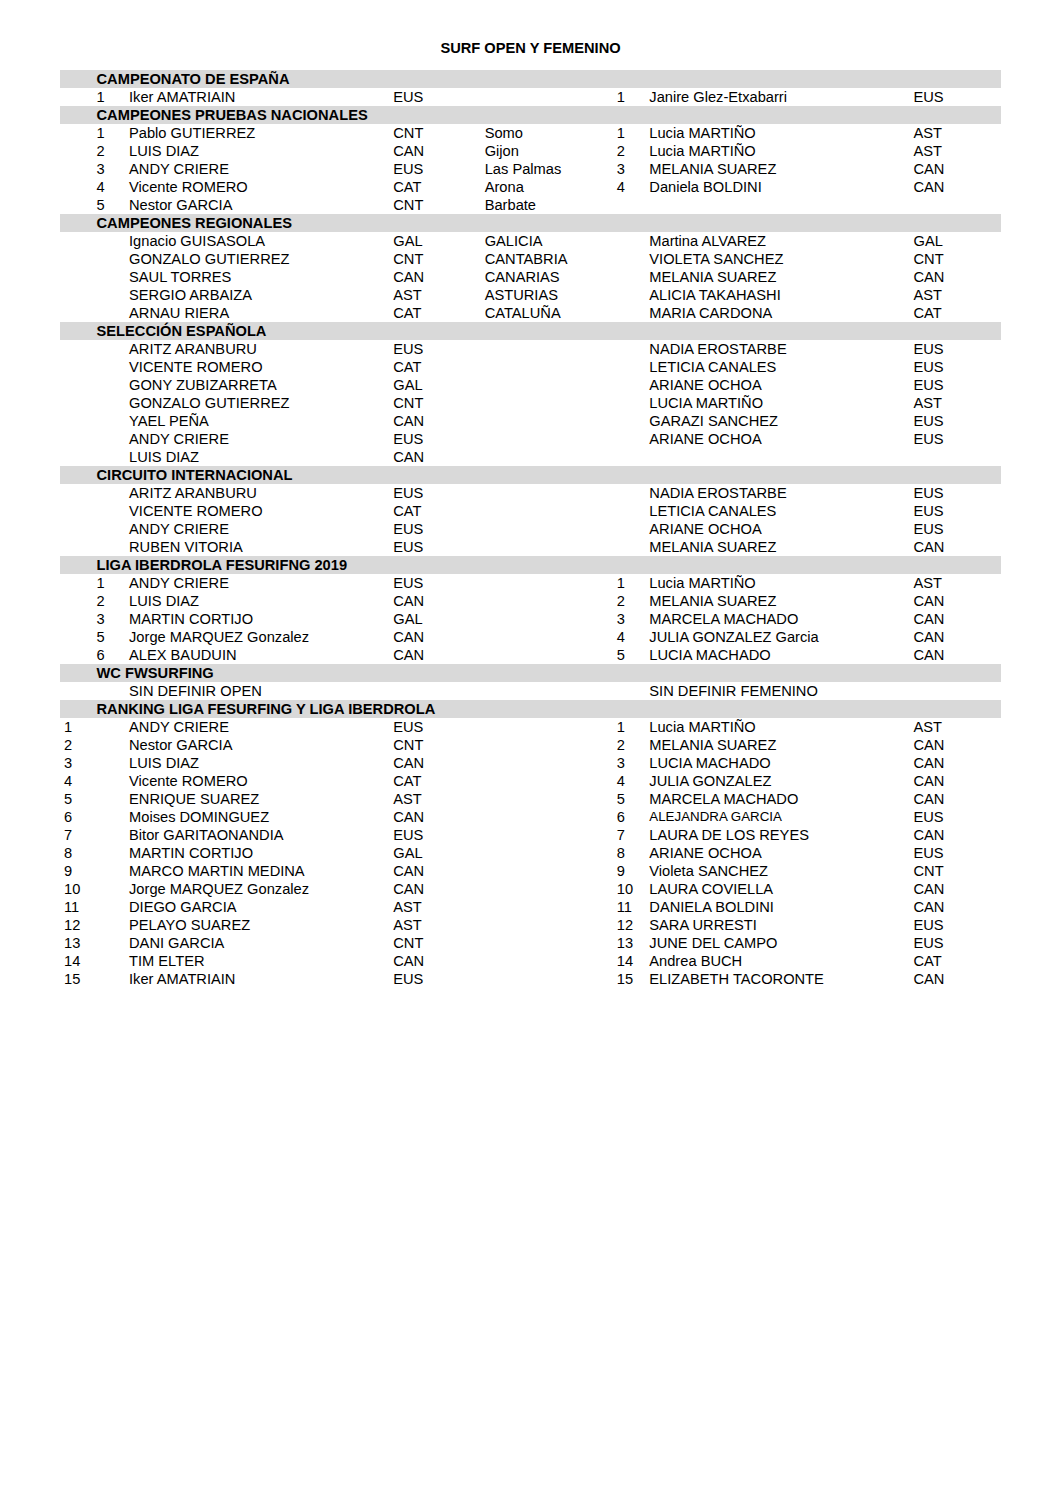SURF OPEN Y FEMENINO
| | CAMPEONATO DE ESPAÑA |
| | 1 | Iker AMATRIAIN | EUS | | 1 | Janire Glez-Etxabarri | EUS |
| | CAMPEONES PRUEBAS NACIONALES |
| | 1 | Pablo GUTIERREZ | CNT | Somo | 1 | Lucia MARTIÑO | AST |
| | 2 | LUIS DIAZ | CAN | Gijon | 2 | Lucia MARTIÑO | AST |
| | 3 | ANDY CRIERE | EUS | Las Palmas | 3 | MELANIA SUAREZ | CAN |
| | 4 | Vicente ROMERO | CAT | Arona | 4 | Daniela BOLDINI | CAN |
| | 5 | Nestor GARCIA | CNT | Barbate | | | |
| | CAMPEONES REGIONALES |
| | | Ignacio GUISASOLA | GAL | GALICIA | | Martina ALVAREZ | GAL |
| | | GONZALO GUTIERREZ | CNT | CANTABRIA | | VIOLETA SANCHEZ | CNT |
| | | SAUL TORRES | CAN | CANARIAS | | MELANIA SUAREZ | CAN |
| | | SERGIO ARBAIZA | AST | ASTURIAS | | ALICIA TAKAHASHI | AST |
| | | ARNAU RIERA | CAT | CATALUÑA | | MARIA CARDONA | CAT |
| | SELECCIÓN ESPAÑOLA |
| | | ARITZ ARANBURU | EUS | | | NADIA EROSTARBE | EUS |
| | | VICENTE ROMERO | CAT | | | LETICIA CANALES | EUS |
| | | GONY ZUBIZARRETA | GAL | | | ARIANE OCHOA | EUS |
| | | GONZALO GUTIERREZ | CNT | | | LUCIA MARTIÑO | AST |
| | | YAEL PEÑA | CAN | | | GARAZI SANCHEZ | EUS |
| | | ANDY CRIERE | EUS | | | ARIANE OCHOA | EUS |
| | | LUIS DIAZ | CAN | | | | |
| | CIRCUITO INTERNACIONAL |
| | | ARITZ ARANBURU | EUS | | | NADIA EROSTARBE | EUS |
| | | VICENTE ROMERO | CAT | | | LETICIA CANALES | EUS |
| | | ANDY CRIERE | EUS | | | ARIANE OCHOA | EUS |
| | | RUBEN VITORIA | EUS | | | MELANIA SUAREZ | CAN |
| | LIGA IBERDROLA FESURIFNG 2019 |
| | 1 | ANDY CRIERE | EUS | | 1 | Lucia MARTIÑO | AST |
| | 2 | LUIS DIAZ | CAN | | 2 | MELANIA SUAREZ | CAN |
| | 3 | MARTIN CORTIJO | GAL | | 3 | MARCELA MACHADO | CAN |
| | 5 | Jorge MARQUEZ Gonzalez | CAN | | 4 | JULIA GONZALEZ Garcia | CAN |
| | 6 | ALEX BAUDUIN | CAN | | 5 | LUCIA MACHADO | CAN |
| | WC FWSURFING |
| | | SIN DEFINIR OPEN | | SIN DEFINIR FEMENINO |
| | RANKING LIGA FESURFING Y LIGA IBERDROLA |
| 1 | | ANDY CRIERE | EUS | | 1 | Lucia MARTIÑO | AST |
| 2 | | Nestor GARCIA | CNT | | 2 | MELANIA SUAREZ | CAN |
| 3 | | LUIS DIAZ | CAN | | 3 | LUCIA MACHADO | CAN |
| 4 | | Vicente ROMERO | CAT | | 4 | JULIA GONZALEZ | CAN |
| 5 | | ENRIQUE SUAREZ | AST | | 5 | MARCELA MACHADO | CAN |
| 6 | | Moises DOMINGUEZ | CAN | | 6 | ALEJANDRA GARCIA | EUS |
| 7 | | Bitor GARITAONANDIA | EUS | | 7 | LAURA DE LOS REYES | CAN |
| 8 | | MARTIN CORTIJO | GAL | | 8 | ARIANE OCHOA | EUS |
| 9 | | MARCO MARTIN MEDINA | CAN | | 9 | Violeta SANCHEZ | CNT |
| 10 | | Jorge MARQUEZ Gonzalez | CAN | | 10 | LAURA COVIELLA | CAN |
| 11 | | DIEGO GARCIA | AST | | 11 | DANIELA BOLDINI | CAN |
| 12 | | PELAYO SUAREZ | AST | | 12 | SARA URRESTI | EUS |
| 13 | | DANI GARCIA | CNT | | 13 | JUNE DEL CAMPO | EUS |
| 14 | | TIM ELTER | CAN | | 14 | Andrea BUCH | CAT |
| 15 | | Iker AMATRIAIN | EUS | | 15 | ELIZABETH TACORONTE | CAN |